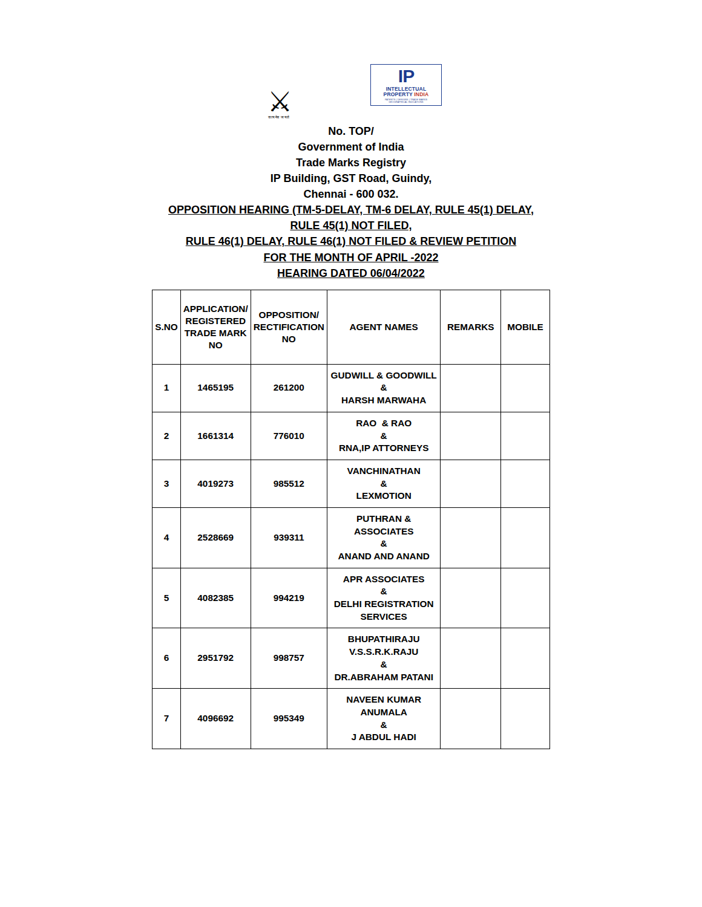⚔
सत्यमेव जयते
IP
INTELLECTUAL
PROPERTY INDIA
PATENTS | DESIGNS | TRADE MARKS
GEOGRAPHICAL INDICATIONS
No. TOP/ Government of India Trade Marks Registry IP Building, GST Road, Guindy, Chennai - 600 032. OPPOSITION HEARING (TM-5-DELAY, TM-6 DELAY, RULE 45(1) DELAY, RULE 45(1) NOT FILED, RULE 46(1) DELAY, RULE 46(1) NOT FILED & REVIEW PETITION FOR THE MONTH OF APRIL -2022 HEARING DATED 06/04/2022
| S.NO | APPLICATION/ REGISTERED TRADE MARK NO | OPPOSITION/ RECTIFICATION NO | AGENT NAMES | REMARKS | MOBILE |
| --- | --- | --- | --- | --- | --- |
| 1 | 1465195 | 261200 | GUDWILL & GOODWILL & HARSH MARWAHA | | |
| 2 | 1661314 | 776010 | RAO & RAO & RNA,IP ATTORNEYS | | |
| 3 | 4019273 | 985512 | VANCHINATHAN & LEXMOTION | | |
| 4 | 2528669 | 939311 | PUTHRAN & ASSOCIATES & ANAND AND ANAND | | |
| 5 | 4082385 | 994219 | APR ASSOCIATES & DELHI REGISTRATION SERVICES | | |
| 6 | 2951792 | 998757 | BHUPATHIRAJU V.S.S.R.K.RAJU & DR.ABRAHAM PATANI | | |
| 7 | 4096692 | 995349 | NAVEEN KUMAR ANUMALA & J ABDUL HADI | | |